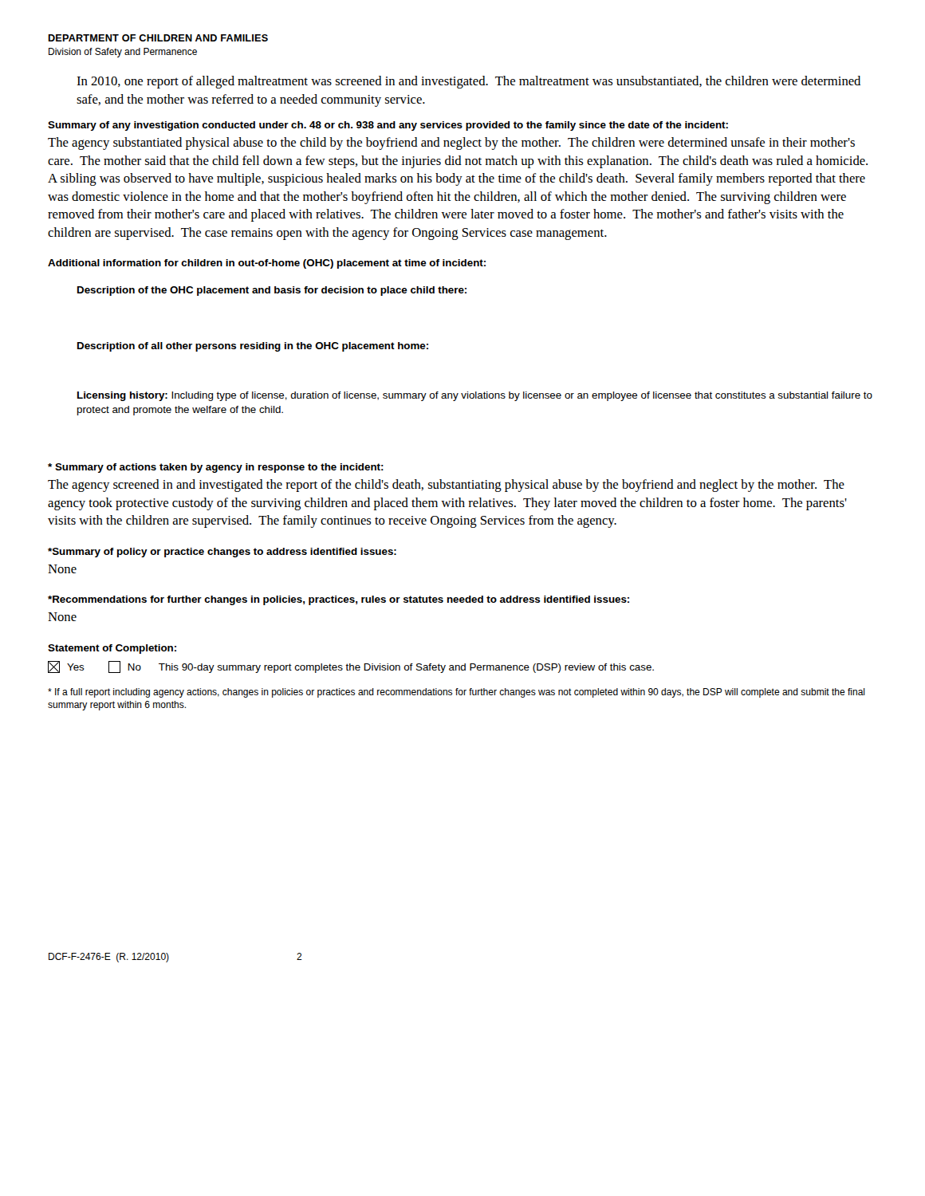DEPARTMENT OF CHILDREN AND FAMILIES
Division of Safety and Permanence
In 2010, one report of alleged maltreatment was screened in and investigated. The maltreatment was unsubstantiated, the children were determined safe, and the mother was referred to a needed community service.
Summary of any investigation conducted under ch. 48 or ch. 938 and any services provided to the family since the date of the incident:
The agency substantiated physical abuse to the child by the boyfriend and neglect by the mother. The children were determined unsafe in their mother's care. The mother said that the child fell down a few steps, but the injuries did not match up with this explanation. The child's death was ruled a homicide. A sibling was observed to have multiple, suspicious healed marks on his body at the time of the child's death. Several family members reported that there was domestic violence in the home and that the mother's boyfriend often hit the children, all of which the mother denied. The surviving children were removed from their mother's care and placed with relatives. The children were later moved to a foster home. The mother's and father's visits with the children are supervised. The case remains open with the agency for Ongoing Services case management.
Additional information for children in out-of-home (OHC) placement at time of incident:
Description of the OHC placement and basis for decision to place child there:
Description of all other persons residing in the OHC placement home:
Licensing history: Including type of license, duration of license, summary of any violations by licensee or an employee of licensee that constitutes a substantial failure to protect and promote the welfare of the child.
* Summary of actions taken by agency in response to the incident:
The agency screened in and investigated the report of the child's death, substantiating physical abuse by the boyfriend and neglect by the mother. The agency took protective custody of the surviving children and placed them with relatives. They later moved the children to a foster home. The parents' visits with the children are supervised. The family continues to receive Ongoing Services from the agency.
*Summary of policy or practice changes to address identified issues:
None
*Recommendations for further changes in policies, practices, rules or statutes needed to address identified issues:
None
Statement of Completion:
Yes No This 90-day summary report completes the Division of Safety and Permanence (DSP) review of this case.
* If a full report including agency actions, changes in policies or practices and recommendations for further changes was not completed within 90 days, the DSP will complete and submit the final summary report within 6 months.
DCF-F-2476-E (R. 12/2010) 2